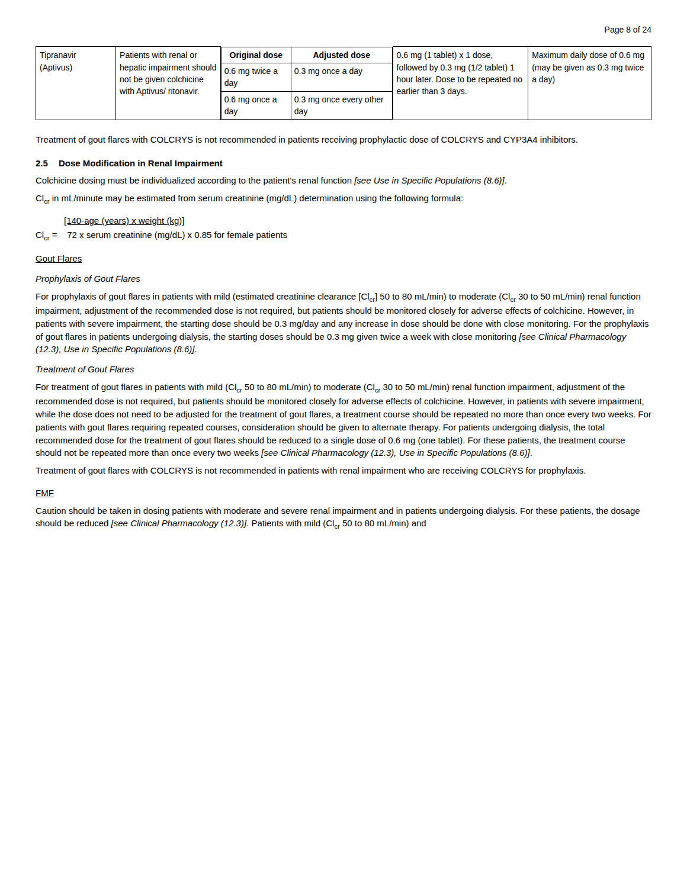Page 8 of 24
| Tipranavir (Aptivus) | Patients with renal or hepatic impairment should not be given colchicine with Aptivus/ ritonavir. | / Original dose / Adjusted dose / / --- / --- / / 0.6 mg twice a day / 0.3 mg once a day / / 0.6 mg once a day / 0.3 mg once every other day / | 0.6 mg (1 tablet) x 1 dose, followed by 0.3 mg (1/2 tablet) 1 hour later. Dose to be repeated no earlier than 3 days. | Maximum daily dose of 0.6 mg (may be given as 0.3 mg twice a day) |
Treatment of gout flares with COLCRYS is not recommended in patients receiving prophylactic dose of COLCRYS and CYP3A4 inhibitors.
2.5 Dose Modification in Renal Impairment
Colchicine dosing must be individualized according to the patient's renal function [see Use in Specific Populations (8.6)].
Clcr in mL/minute may be estimated from serum creatinine (mg/dL) determination using the following formula:
[140-age (years) x weight (kg)]
Clcr = 72 x serum creatinine (mg/dL) x 0.85 for female patients
Gout Flares
Prophylaxis of Gout Flares
For prophylaxis of gout flares in patients with mild (estimated creatinine clearance [Clcr] 50 to 80 mL/min) to moderate (Clcr 30 to 50 mL/min) renal function impairment, adjustment of the recommended dose is not required, but patients should be monitored closely for adverse effects of colchicine. However, in patients with severe impairment, the starting dose should be 0.3 mg/day and any increase in dose should be done with close monitoring. For the prophylaxis of gout flares in patients undergoing dialysis, the starting doses should be 0.3 mg given twice a week with close monitoring [see Clinical Pharmacology (12.3), Use in Specific Populations (8.6)].
Treatment of Gout Flares
For treatment of gout flares in patients with mild (Clcr 50 to 80 mL/min) to moderate (Clcr 30 to 50 mL/min) renal function impairment, adjustment of the recommended dose is not required, but patients should be monitored closely for adverse effects of colchicine. However, in patients with severe impairment, while the dose does not need to be adjusted for the treatment of gout flares, a treatment course should be repeated no more than once every two weeks. For patients with gout flares requiring repeated courses, consideration should be given to alternate therapy. For patients undergoing dialysis, the total recommended dose for the treatment of gout flares should be reduced to a single dose of 0.6 mg (one tablet). For these patients, the treatment course should not be repeated more than once every two weeks [see Clinical Pharmacology (12.3), Use in Specific Populations (8.6)].
Treatment of gout flares with COLCRYS is not recommended in patients with renal impairment who are receiving COLCRYS for prophylaxis.
FMF
Caution should be taken in dosing patients with moderate and severe renal impairment and in patients undergoing dialysis. For these patients, the dosage should be reduced [see Clinical Pharmacology (12.3)]. Patients with mild (Clcr 50 to 80 mL/min) and